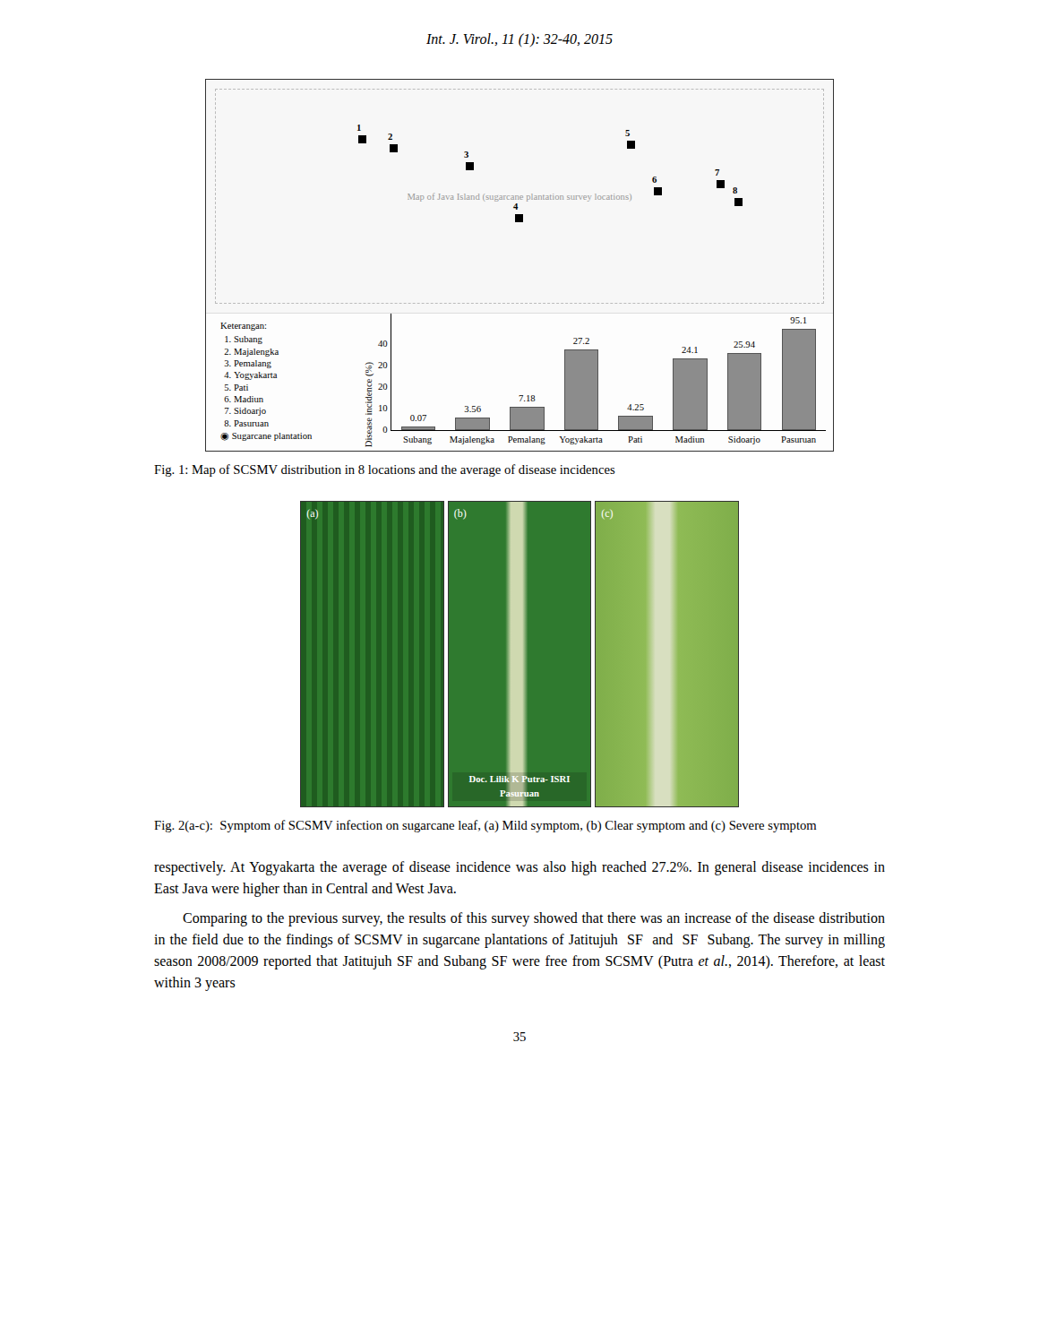Int. J. Virol., 11 (1): 32-40, 2015
Map of Java Island (sugarcane plantation survey locations)
1 2 3 4 5 6 7 8
Keterangan:
Subang
Majalengka
Pemalang
Yogyakarta
Pati
Madiun
Sidoarjo
Pasuruan
◉ Sugarcane plantation
Disease incidence (%)
40
20
20
10
0
0.07
3.56
7.18
27.2
4.25
24.1
25.94
95.1
Subang
Majalengka
Pemalang
Yogyakarta
Pati
Madiun
Sidoarjo
Pasuruan
Fig. 1: Map of SCSMV distribution in 8 locations and the average of disease incidences
(a)
(b) Doc. Lilik K Putra- ISRI Pasuruan
(c)
Fig. 2(a-c): Symptom of SCSMV infection on sugarcane leaf, (a) Mild symptom, (b) Clear symptom and (c) Severe symptom
respectively. At Yogyakarta the average of disease incidence was also high reached 27.2%. In general disease incidences in East Java were higher than in Central and West Java.
Comparing to the previous survey, the results of this survey showed that there was an increase of the disease distribution in the field due to the findings of SCSMV in sugarcane plantations of Jatitujuh SF and SF Subang. The survey in milling season 2008/2009 reported that Jatitujuh SF and Subang SF were free from SCSMV (Putra et al., 2014). Therefore, at least within 3 years
35